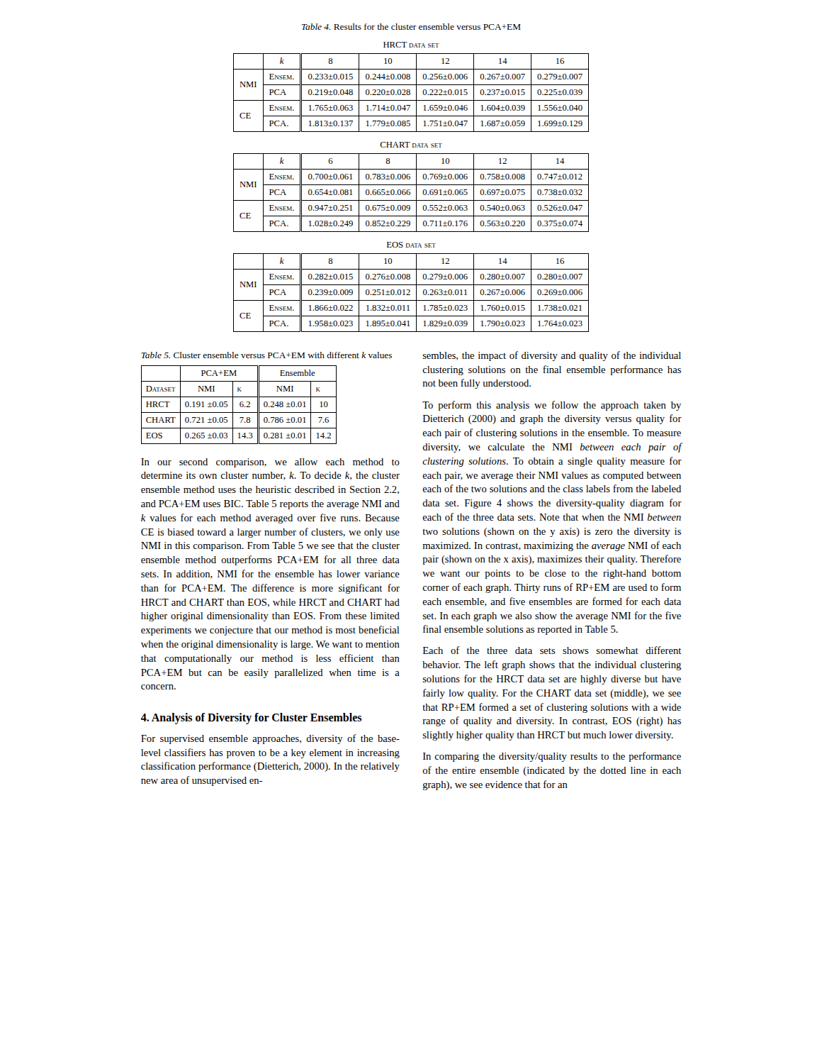Table 4. Results for the cluster ensemble versus PCA+EM
HRCT data set
| | k | 8 | 10 | 12 | 14 | 16 |
| NMI | Ensem. | 0.233±0.015 | 0.244±0.008 | 0.256±0.006 | 0.267±0.007 | 0.279±0.007 |
| PCA | 0.219±0.048 | 0.220±0.028 | 0.222±0.015 | 0.237±0.015 | 0.225±0.039 |
| CE | Ensem. | 1.765±0.063 | 1.714±0.047 | 1.659±0.046 | 1.604±0.039 | 1.556±0.040 |
| PCA. | 1.813±0.137 | 1.779±0.085 | 1.751±0.047 | 1.687±0.059 | 1.699±0.129 |
CHART data set
| | k | 6 | 8 | 10 | 12 | 14 |
| NMI | Ensem. | 0.700±0.061 | 0.783±0.006 | 0.769±0.006 | 0.758±0.008 | 0.747±0.012 |
| PCA | 0.654±0.081 | 0.665±0.066 | 0.691±0.065 | 0.697±0.075 | 0.738±0.032 |
| CE | Ensem. | 0.947±0.251 | 0.675±0.009 | 0.552±0.063 | 0.540±0.063 | 0.526±0.047 |
| PCA. | 1.028±0.249 | 0.852±0.229 | 0.711±0.176 | 0.563±0.220 | 0.375±0.074 |
EOS data set
| | k | 8 | 10 | 12 | 14 | 16 |
| NMI | Ensem. | 0.282±0.015 | 0.276±0.008 | 0.279±0.006 | 0.280±0.007 | 0.280±0.007 |
| PCA | 0.239±0.009 | 0.251±0.012 | 0.263±0.011 | 0.267±0.006 | 0.269±0.006 |
| CE | Ensem. | 1.866±0.022 | 1.832±0.011 | 1.785±0.023 | 1.760±0.015 | 1.738±0.021 |
| PCA. | 1.958±0.023 | 1.895±0.041 | 1.829±0.039 | 1.790±0.023 | 1.764±0.023 |
Table 5. Cluster ensemble versus PCA+EM with different k values
| | PCA+EM | Ensemble |
| Dataset | NMI | k | NMI | k |
| HRCT | 0.191 ±0.05 | 6.2 | 0.248 ±0.01 | 10 |
| CHART | 0.721 ±0.05 | 7.8 | 0.786 ±0.01 | 7.6 |
| EOS | 0.265 ±0.03 | 14.3 | 0.281 ±0.01 | 14.2 |
In our second comparison, we allow each method to determine its own cluster number, k. To decide k, the cluster ensemble method uses the heuristic described in Section 2.2, and PCA+EM uses BIC. Table 5 reports the average NMI and k values for each method averaged over five runs. Because CE is biased toward a larger number of clusters, we only use NMI in this comparison. From Table 5 we see that the cluster ensemble method outperforms PCA+EM for all three data sets. In addition, NMI for the ensemble has lower variance than for PCA+EM. The difference is more significant for HRCT and CHART than EOS, while HRCT and CHART had higher original dimensionality than EOS. From these limited experiments we conjecture that our method is most beneficial when the original dimensionality is large. We want to mention that computationally our method is less efficient than PCA+EM but can be easily parallelized when time is a concern.
4. Analysis of Diversity for Cluster Ensembles
For supervised ensemble approaches, diversity of the base-level classifiers has proven to be a key element in increasing classification performance (Dietterich, 2000). In the relatively new area of unsupervised en-
sembles, the impact of diversity and quality of the individual clustering solutions on the final ensemble performance has not been fully understood.
To perform this analysis we follow the approach taken by Dietterich (2000) and graph the diversity versus quality for each pair of clustering solutions in the ensemble. To measure diversity, we calculate the NMI between each pair of clustering solutions. To obtain a single quality measure for each pair, we average their NMI values as computed between each of the two solutions and the class labels from the labeled data set. Figure 4 shows the diversity-quality diagram for each of the three data sets. Note that when the NMI between two solutions (shown on the y axis) is zero the diversity is maximized. In contrast, maximizing the average NMI of each pair (shown on the x axis), maximizes their quality. Therefore we want our points to be close to the right-hand bottom corner of each graph. Thirty runs of RP+EM are used to form each ensemble, and five ensembles are formed for each data set. In each graph we also show the average NMI for the five final ensemble solutions as reported in Table 5.
Each of the three data sets shows somewhat different behavior. The left graph shows that the individual clustering solutions for the HRCT data set are highly diverse but have fairly low quality. For the CHART data set (middle), we see that RP+EM formed a set of clustering solutions with a wide range of quality and diversity. In contrast, EOS (right) has slightly higher quality than HRCT but much lower diversity.
In comparing the diversity/quality results to the performance of the entire ensemble (indicated by the dotted line in each graph), we see evidence that for an